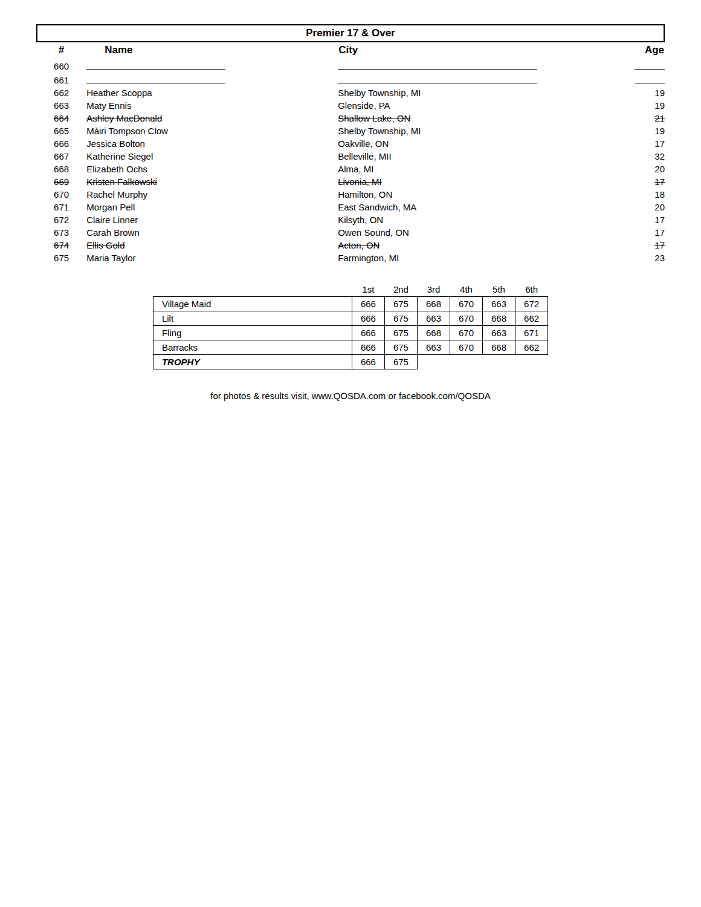Premier 17 & Over
| # | Name | City | Age |
| --- | --- | --- | --- |
| 660 | | | |
| 661 | | | |
| 662 | Heather Scoppa | Shelby Township, MI | 19 |
| 663 | Maty Ennis | Glenside, PA | 19 |
| 664 | Ashley MacDonald | Shallow Lake, ON | 21 |
| 665 | Màiri Tompson Clow | Shelby Township, MI | 19 |
| 666 | Jessica Bolton | Oakville, ON | 17 |
| 667 | Katherine Siegel | Belleville, MII | 32 |
| 668 | Elizabeth Ochs | Alma, MI | 20 |
| 669 | Kristen Falkowski | Livonia, MI | 17 |
| 670 | Rachel Murphy | Hamilton, ON | 18 |
| 671 | Morgan Pell | East Sandwich, MA | 20 |
| 672 | Claire Linner | Kilsyth, ON | 17 |
| 673 | Carah Brown | Owen Sound, ON | 17 |
| 674 | Ellis Gold | Acton, ON | 17 |
| 675 | Maria Taylor | Farmington, MI | 23 |
| | 1st | 2nd | 3rd | 4th | 5th | 6th |
| --- | --- | --- | --- | --- | --- | --- |
| Village Maid | 666 | 675 | 668 | 670 | 663 | 672 |
| Lilt | 666 | 675 | 663 | 670 | 668 | 662 |
| Fling | 666 | 675 | 668 | 670 | 663 | 671 |
| Barracks | 666 | 675 | 663 | 670 | 668 | 662 |
| TROPHY | 666 | 675 | | | | |
for photos & results visit, www.QOSDA.com or facebook.com/QOSDA